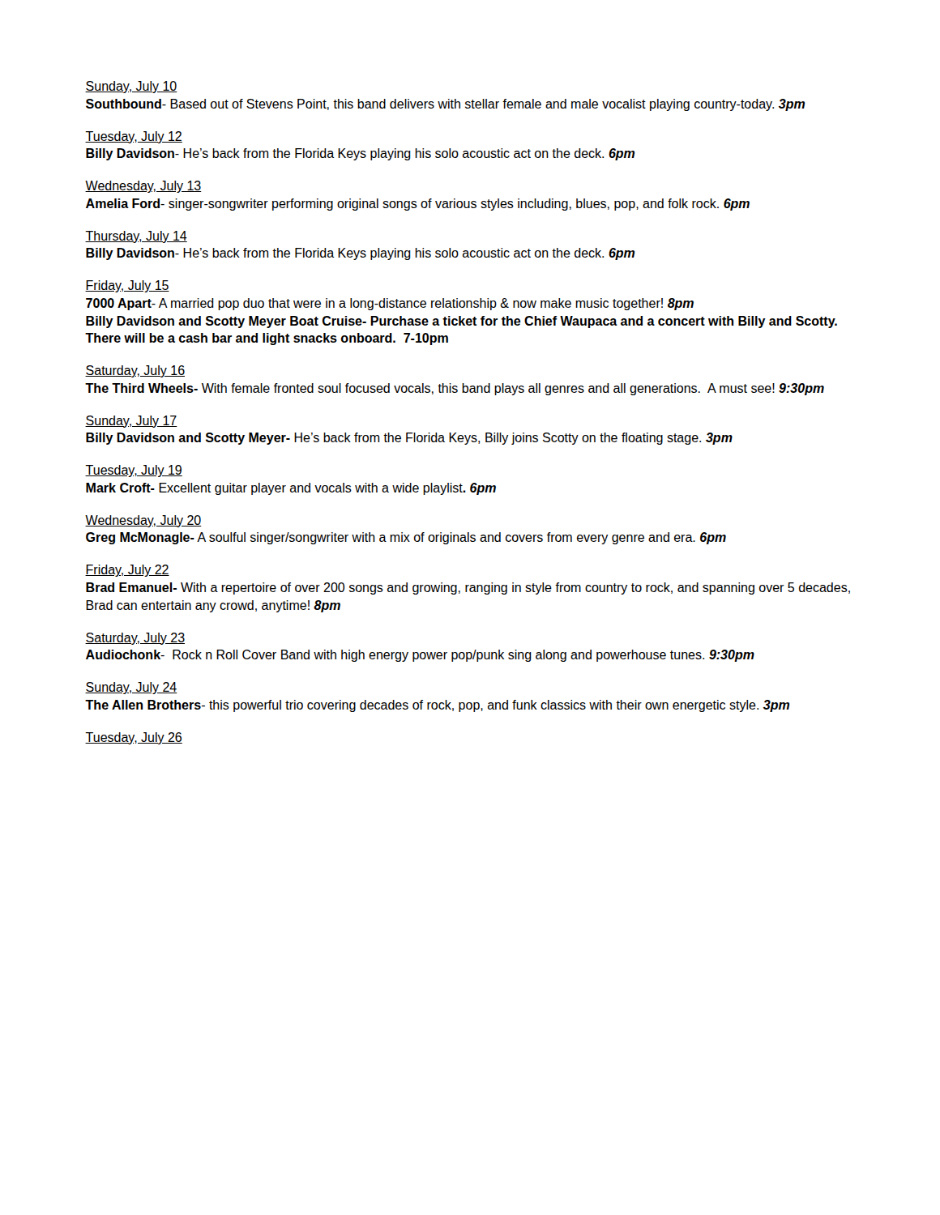Sunday, July 10
Southbound- Based out of Stevens Point, this band delivers with stellar female and male vocalist playing country-today. 3pm
Tuesday, July 12
Billy Davidson- He’s back from the Florida Keys playing his solo acoustic act on the deck. 6pm
Wednesday, July 13
Amelia Ford- singer-songwriter performing original songs of various styles including, blues, pop, and folk rock. 6pm
Thursday, July 14
Billy Davidson- He’s back from the Florida Keys playing his solo acoustic act on the deck. 6pm
Friday, July 15
7000 Apart- A married pop duo that were in a long-distance relationship & now make music together! 8pm
Billy Davidson and Scotty Meyer Boat Cruise- Purchase a ticket for the Chief Waupaca and a concert with Billy and Scotty. There will be a cash bar and light snacks onboard. 7-10pm
Saturday, July 16
The Third Wheels- With female fronted soul focused vocals, this band plays all genres and all generations. A must see! 9:30pm
Sunday, July 17
Billy Davidson and Scotty Meyer- He’s back from the Florida Keys, Billy joins Scotty on the floating stage. 3pm
Tuesday, July 19
Mark Croft- Excellent guitar player and vocals with a wide playlist. 6pm
Wednesday, July 20
Greg McMonagle- A soulful singer/songwriter with a mix of originals and covers from every genre and era. 6pm
Friday, July 22
Brad Emanuel- With a repertoire of over 200 songs and growing, ranging in style from country to rock, and spanning over 5 decades, Brad can entertain any crowd, anytime! 8pm
Saturday, July 23
Audiochonk- Rock n Roll Cover Band with high energy power pop/punk sing along and powerhouse tunes. 9:30pm
Sunday, July 24
The Allen Brothers- this powerful trio covering decades of rock, pop, and funk classics with their own energetic style. 3pm
Tuesday, July 26